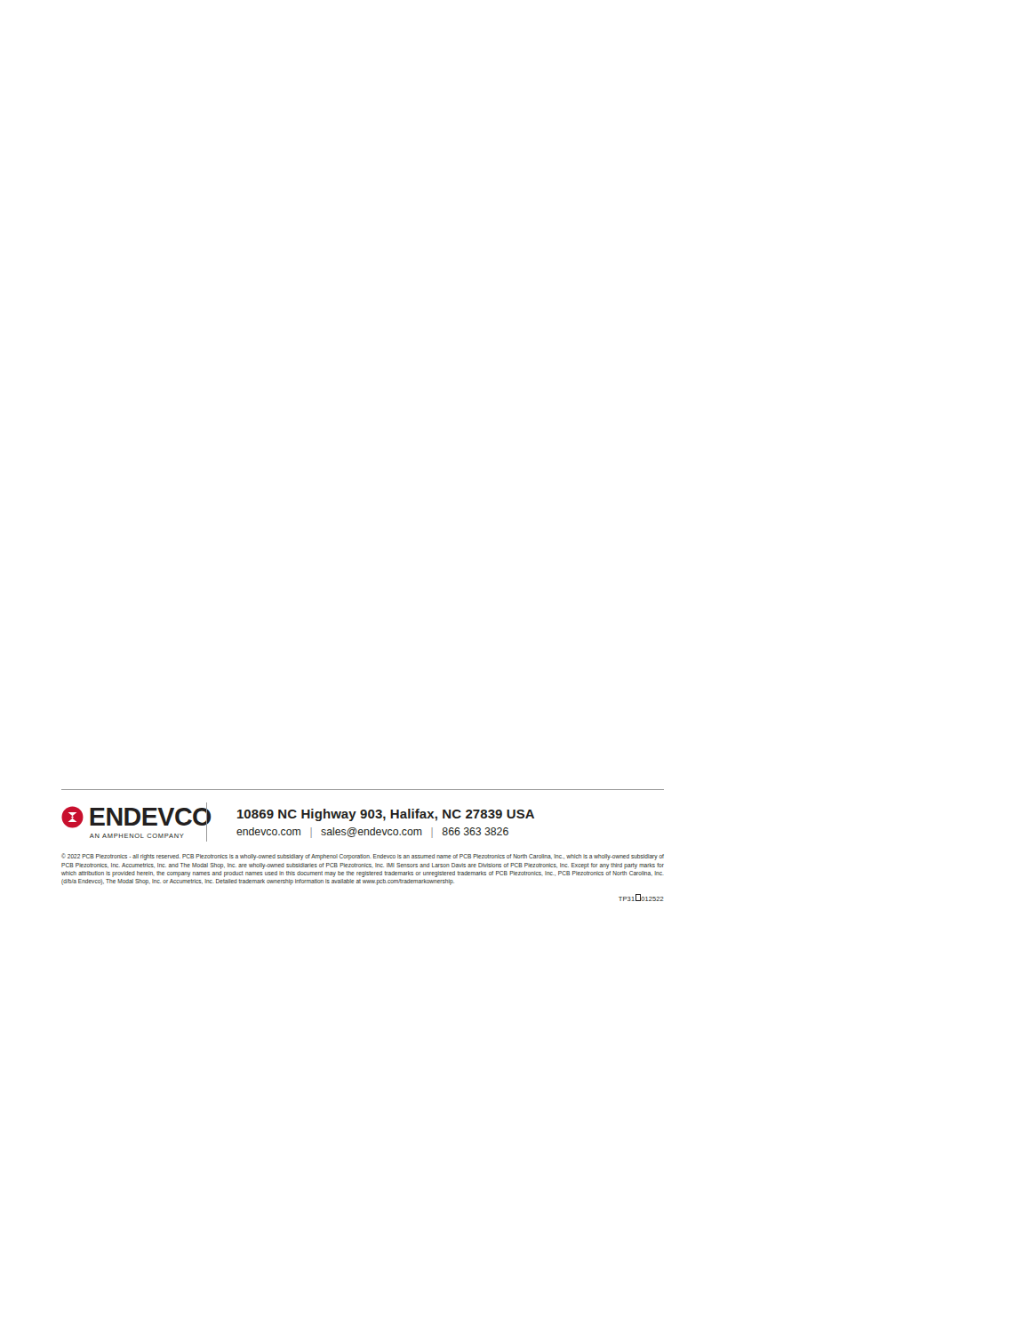ENDEVCO
AN AMPHENOL COMPANY
10869 NC Highway 903, Halifax, NC 27839 USA
endevco.com | sales@endevco.com | 866 363 3826
© 2022 PCB Piezotronics - all rights reserved. PCB Piezotronics is a wholly-owned subsidiary of Amphenol Corporation. Endevco is an assumed name of PCB Piezotronics of North Carolina, Inc., which is a wholly-owned subsidiary of PCB Piezotronics, Inc. Accumetrics, Inc. and The Modal Shop, Inc. are wholly-owned subsidiaries of PCB Piezotronics, Inc. IMI Sensors and Larson Davis are Divisions of PCB Piezotronics, Inc. Except for any third party marks for which attribution is provided herein, the company names and product names used in this document may be the registered trademarks or unregistered trademarks of PCB Piezotronics, Inc., PCB Piezotronics of North Carolina, Inc. (d/b/a Endevco), The Modal Shop, Inc. or Accumetrics, Inc. Detailed trademark ownership information is available at www.pcb.com/trademarkownership.
TP31 012522